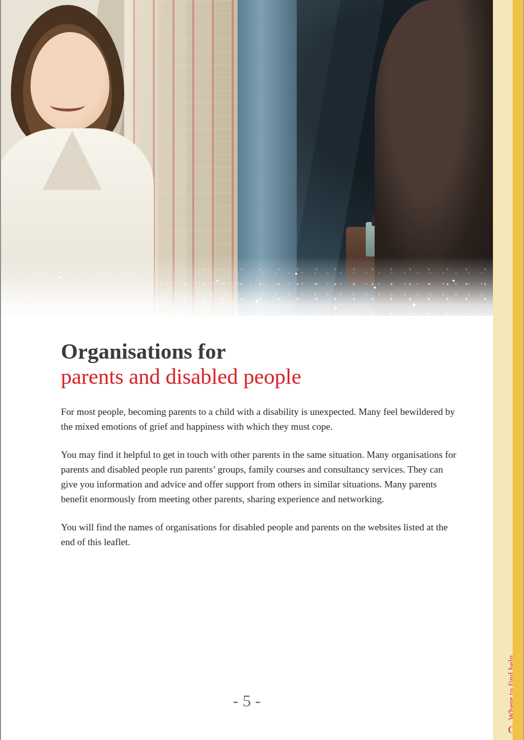Organisations for
parents and disabled people
For most people, becoming parents to a child with a disability is unexpected. Many feel bewildered by the mixed emotions of grief and happiness with which they must cope.
You may find it helpful to get in touch with other parents in the same situation. Many organisations for parents and disabled people run parents’ groups, family courses and consultancy services. They can give you information and advice and offer support from others in similar situations. Many parents benefit enormously from meeting other parents, sharing experience and networking.
You will find the names of organisations for disabled people and parents on the websites listed at the end of this leaflet.
- 5 -
Where to find help
C